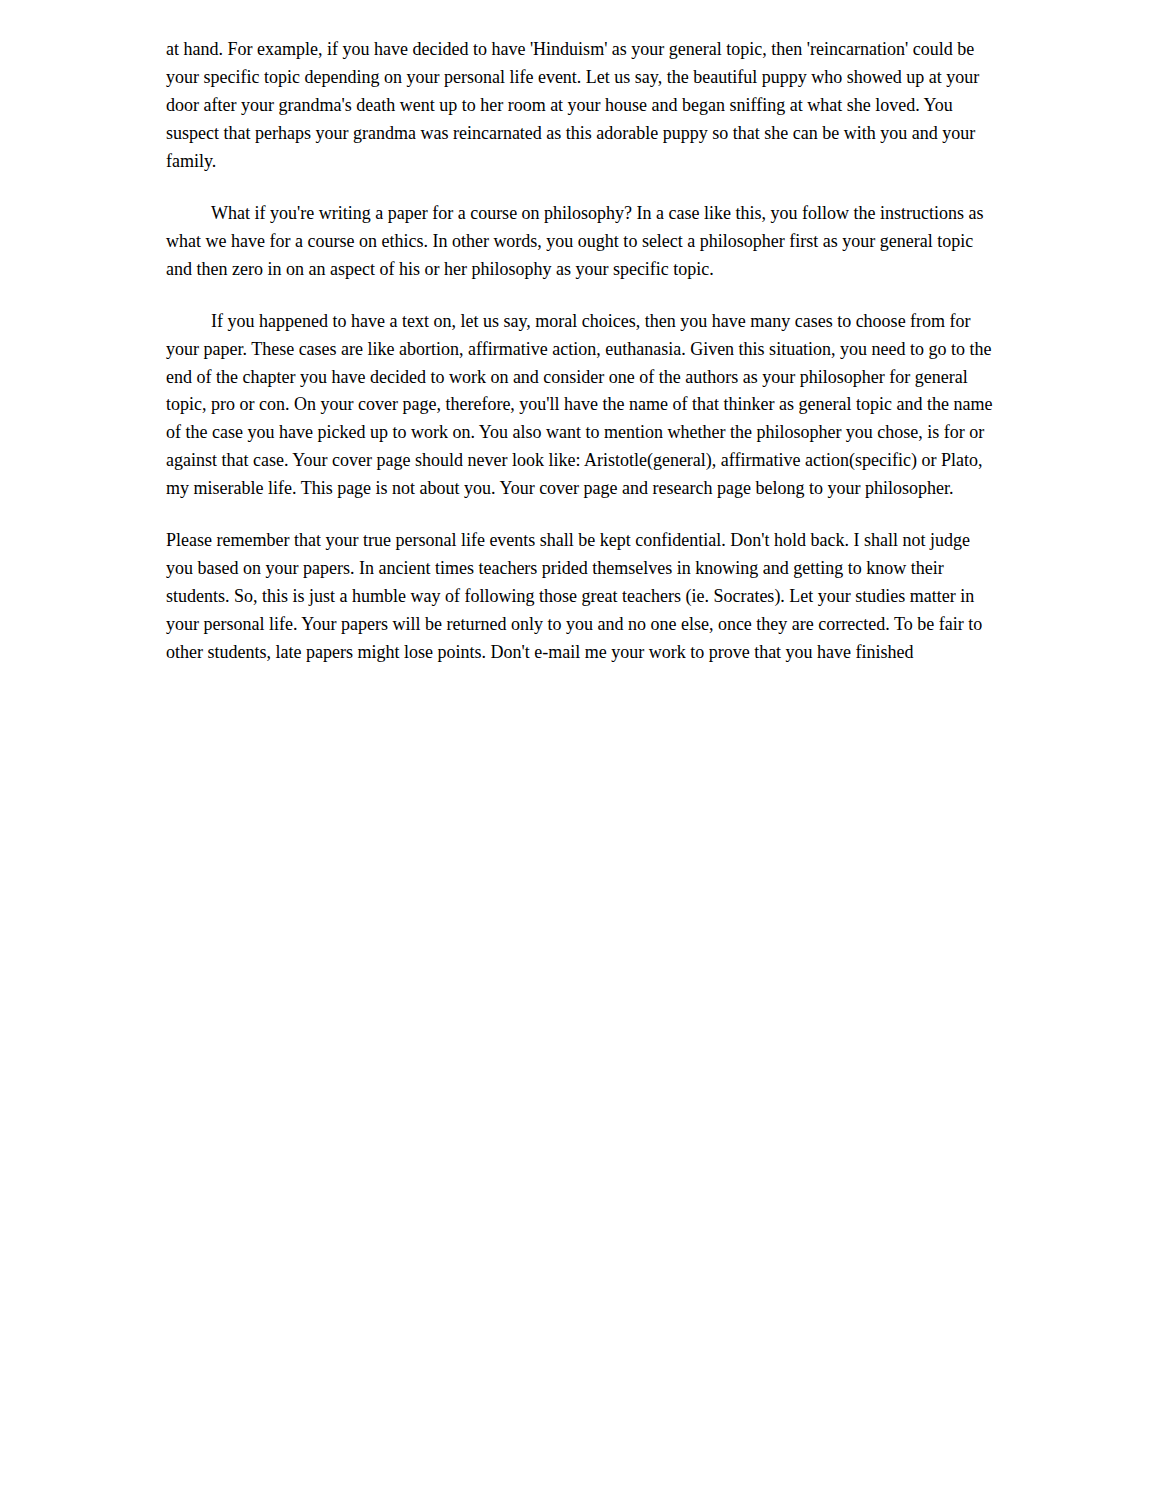at hand. For example, if you have decided to have 'Hinduism' as your general topic, then 'reincarnation' could be your specific topic depending on your personal life event. Let us say, the beautiful puppy who showed up at your door after your grandma's death went up to her room at your house and began sniffing at what she loved. You suspect that perhaps your grandma was reincarnated as this adorable puppy so that she can be with you and your family.
What if you're writing a paper for a course on philosophy? In a case like this, you follow the instructions as what we have for a course on ethics. In other words, you ought to select a philosopher first as your general topic and then zero in on an aspect of his or her philosophy as your specific topic.
If you happened to have a text on, let us say, moral choices, then you have many cases to choose from for your paper. These cases are like abortion, affirmative action, euthanasia. Given this situation, you need to go to the end of the chapter you have decided to work on and consider one of the authors as your philosopher for general topic, pro or con. On your cover page, therefore, you'll have the name of that thinker as general topic and the name of the case you have picked up to work on. You also want to mention whether the philosopher you chose, is for or against that case. Your cover page should never look like: Aristotle(general), affirmative action(specific) or Plato, my miserable life. This page is not about you. Your cover page and research page belong to your philosopher.
Please remember that your true personal life events shall be kept confidential. Don't hold back. I shall not judge you based on your papers. In ancient times teachers prided themselves in knowing and getting to know their students. So, this is just a humble way of following those great teachers (ie. Socrates). Let your studies matter in your personal life. Your papers will be returned only to you and no one else, once they are corrected. To be fair to other students, late papers might lose points. Don't e-mail me your work to prove that you have finished